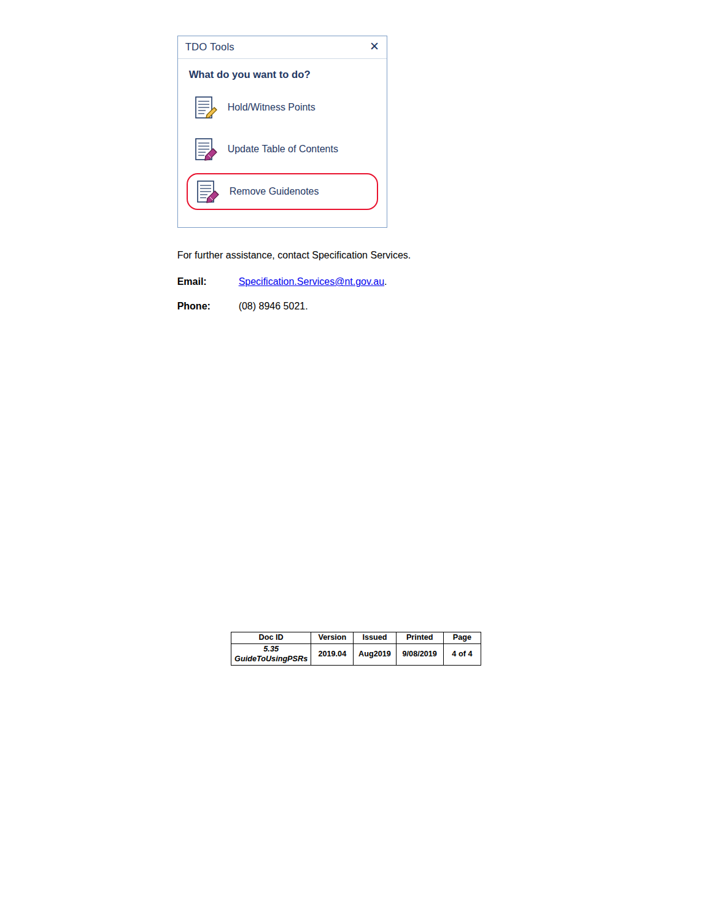TDO Tools ✕
What do you want to do?
Hold/Witness Points
Update Table of Contents
Remove Guidenotes
For further assistance, contact Specification Services.
Email:
Specification.Services@nt.gov.au.
Phone:
(08) 8946 5021.
| Doc ID | Version | Issued | Printed | Page |
| --- | --- | --- | --- | --- |
| 5.35 GuideToUsingPSRs | 2019.04 | Aug2019 | 9/08/2019 | 4 of 4 |